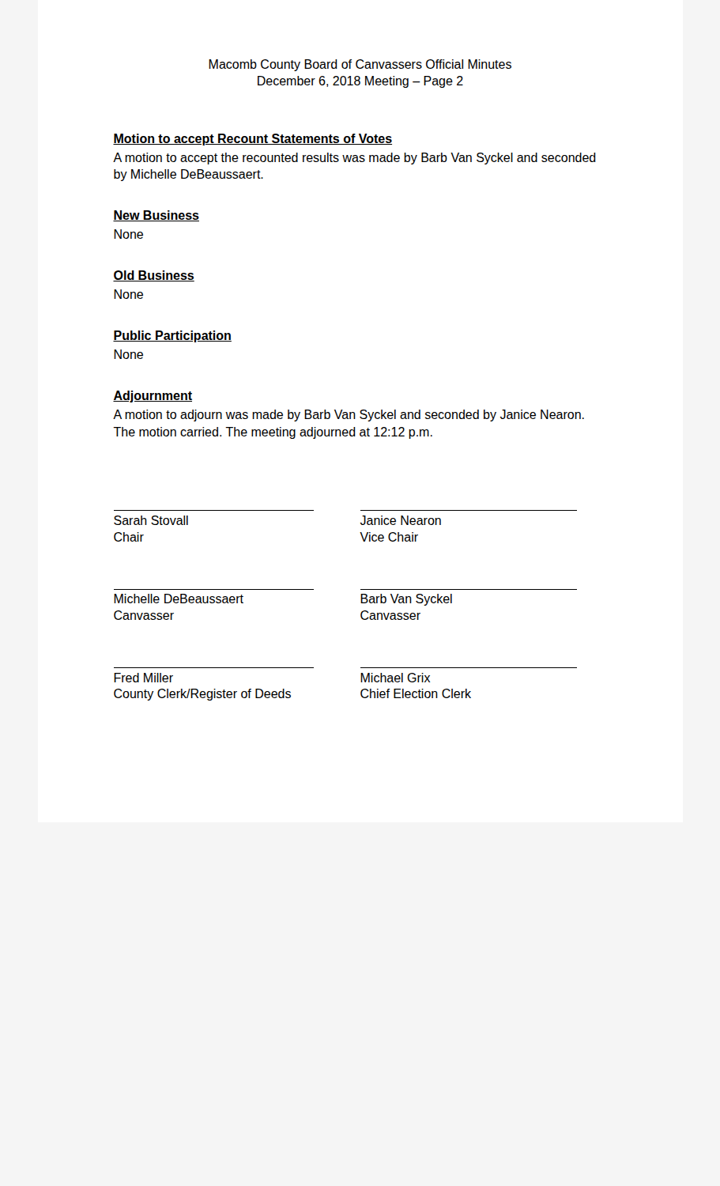Macomb County Board of Canvassers Official Minutes
December 6, 2018 Meeting – Page 2
Motion to accept Recount Statements of Votes
A motion to accept the recounted results was made by Barb Van Syckel and seconded by Michelle DeBeaussaert.
New Business
None
Old Business
None
Public Participation
None
Adjournment
A motion to adjourn was made by Barb Van Syckel and seconded by Janice Nearon. The motion carried. The meeting adjourned at 12:12 p.m.
| Sarah Stovall Chair | Janice Nearon Vice Chair |
| Michelle DeBeaussaert Canvasser | Barb Van Syckel Canvasser |
| Fred Miller County Clerk/Register of Deeds | Michael Grix Chief Election Clerk |